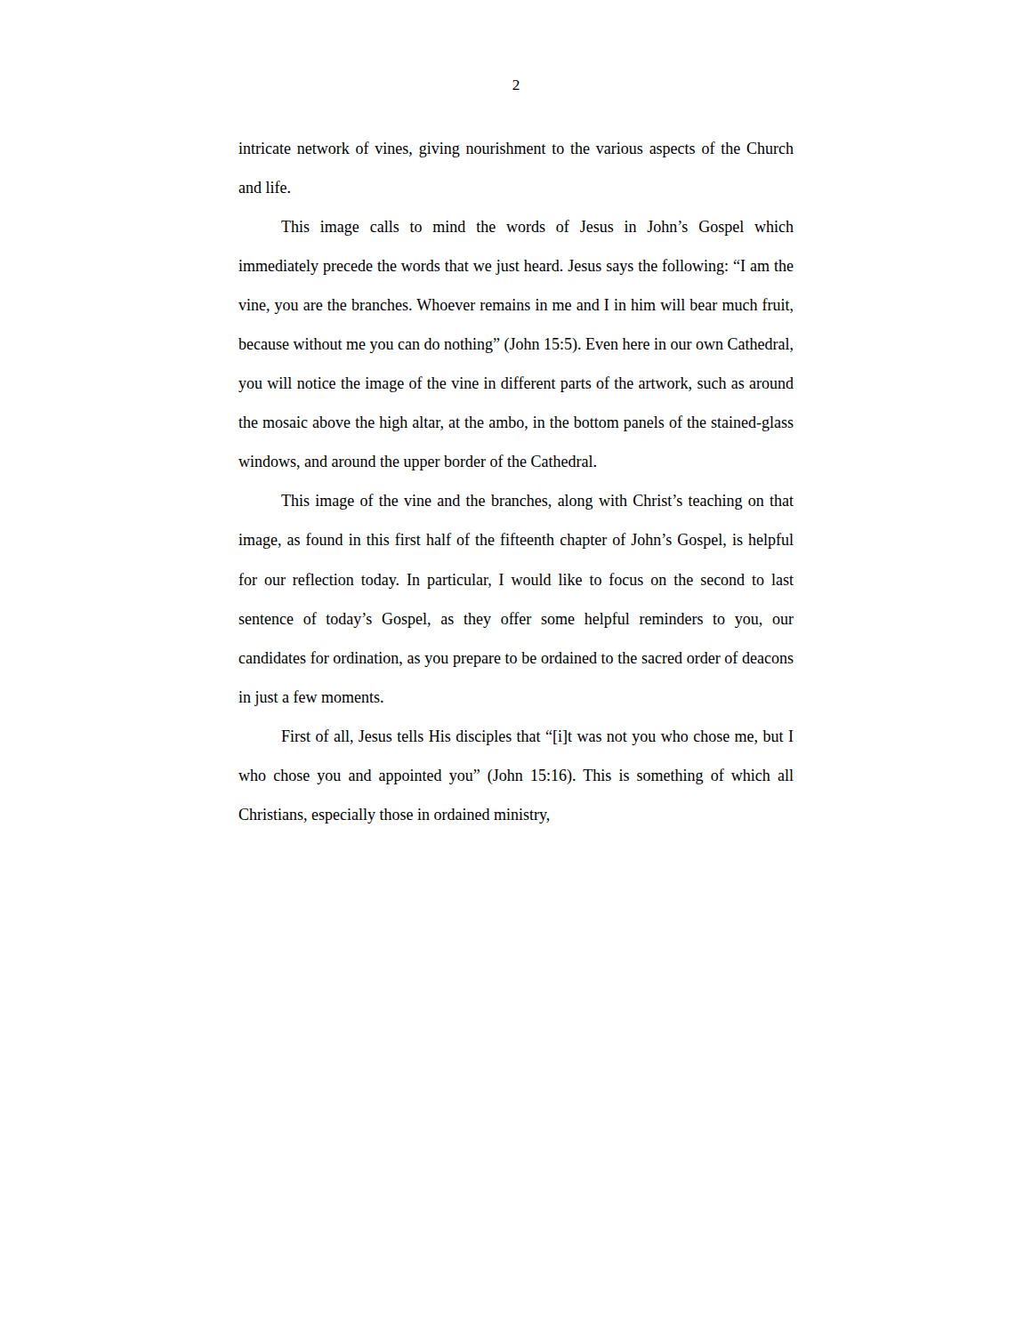2
intricate network of vines, giving nourishment to the various aspects of the Church and life.
This image calls to mind the words of Jesus in John’s Gospel which immediately precede the words that we just heard. Jesus says the following: “I am the vine, you are the branches. Whoever remains in me and I in him will bear much fruit, because without me you can do nothing” (John 15:5). Even here in our own Cathedral, you will notice the image of the vine in different parts of the artwork, such as around the mosaic above the high altar, at the ambo, in the bottom panels of the stained-glass windows, and around the upper border of the Cathedral.
This image of the vine and the branches, along with Christ’s teaching on that image, as found in this first half of the fifteenth chapter of John’s Gospel, is helpful for our reflection today. In particular, I would like to focus on the second to last sentence of today’s Gospel, as they offer some helpful reminders to you, our candidates for ordination, as you prepare to be ordained to the sacred order of deacons in just a few moments.
First of all, Jesus tells His disciples that “[i]t was not you who chose me, but I who chose you and appointed you” (John 15:16). This is something of which all Christians, especially those in ordained ministry,